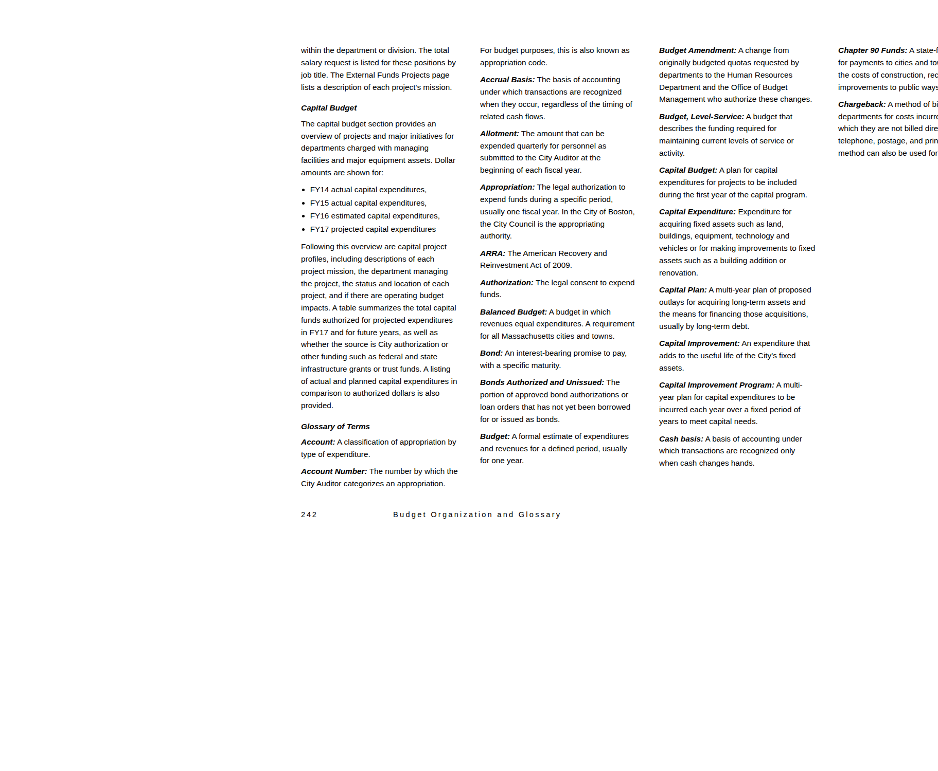within the department or division. The total salary request is listed for these positions by job title. The External Funds Projects page lists a description of each project's mission.
Capital Budget
The capital budget section provides an overview of projects and major initiatives for departments charged with managing facilities and major equipment assets. Dollar amounts are shown for:
FY14 actual capital expenditures,
FY15 actual capital expenditures,
FY16 estimated capital expenditures,
FY17 projected capital expenditures
Following this overview are capital project profiles, including descriptions of each project mission, the department managing the project, the status and location of each project, and if there are operating budget impacts. A table summarizes the total capital funds authorized for projected expenditures in FY17 and for future years, as well as whether the source is City authorization or other funding such as federal and state infrastructure grants or trust funds. A listing of actual and planned capital expenditures in comparison to authorized dollars is also provided.
Glossary of Terms
Account: A classification of appropriation by type of expenditure.
Account Number: The number by which the City Auditor categorizes an appropriation. For budget purposes, this is also known as appropriation code.
Accrual Basis: The basis of accounting under which transactions are recognized when they occur, regardless of the timing of related cash flows.
Allotment: The amount that can be expended quarterly for personnel as submitted to the City Auditor at the beginning of each fiscal year.
Appropriation: The legal authorization to expend funds during a specific period, usually one fiscal year. In the City of Boston, the City Council is the appropriating authority.
ARRA: The American Recovery and Reinvestment Act of 2009.
Authorization: The legal consent to expend funds.
Balanced Budget: A budget in which revenues equal expenditures. A requirement for all Massachusetts cities and towns.
Bond: An interest-bearing promise to pay, with a specific maturity.
Bonds Authorized and Unissued: The portion of approved bond authorizations or loan orders that has not yet been borrowed for or issued as bonds.
Budget: A formal estimate of expenditures and revenues for a defined period, usually for one year.
Budget Amendment: A change from originally budgeted quotas requested by departments to the Human Resources Department and the Office of Budget Management who authorize these changes.
Budget, Level-Service: A budget that describes the funding required for maintaining current levels of service or activity.
Capital Budget: A plan for capital expenditures for projects to be included during the first year of the capital program.
Capital Expenditure: Expenditure for acquiring fixed assets such as land, buildings, equipment, technology and vehicles or for making improvements to fixed assets such as a building addition or renovation.
Capital Plan: A multi-year plan of proposed outlays for acquiring long-term assets and the means for financing those acquisitions, usually by long-term debt.
Capital Improvement: An expenditure that adds to the useful life of the City's fixed assets.
Capital Improvement Program: A multi-year plan for capital expenditures to be incurred each year over a fixed period of years to meet capital needs.
Cash basis: A basis of accounting under which transactions are recognized only when cash changes hands.
Chapter 90 Funds: A state-funded program for payments to cities and towns for 100% of the costs of construction, reconstruction, and improvements to public ways.
Chargeback: A method of billing departments for costs incurred by them for which they are not billed directly (e.g., telephone, postage, and printing). This method can also be used for
242
Budget Organization and Glossary